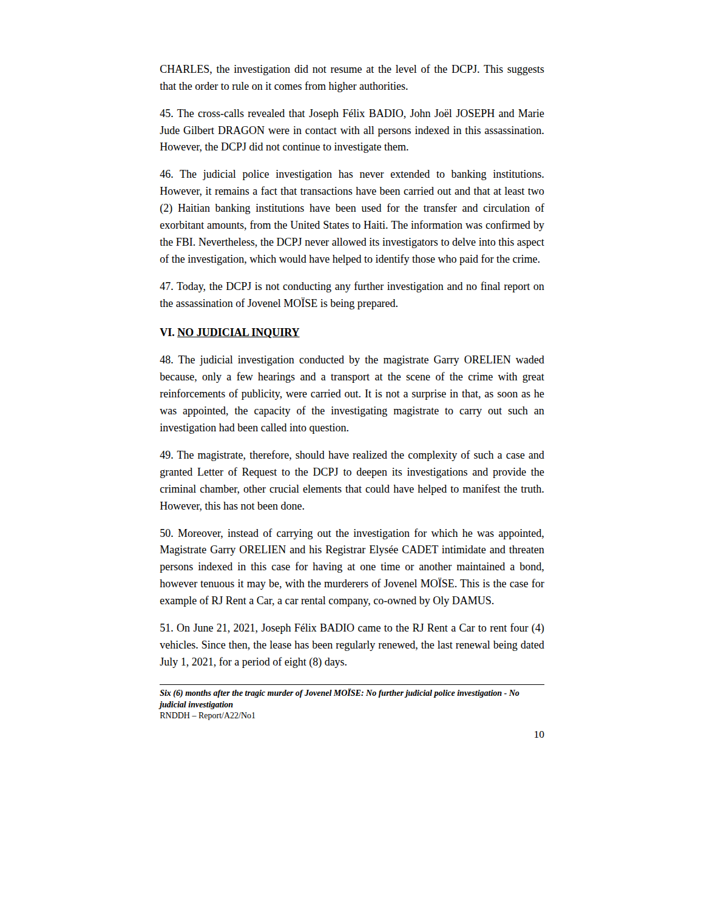CHARLES, the investigation did not resume at the level of the DCPJ. This suggests that the order to rule on it comes from higher authorities.
45. The cross-calls revealed that Joseph Félix BADIO, John Joël JOSEPH and Marie Jude Gilbert DRAGON were in contact with all persons indexed in this assassination. However, the DCPJ did not continue to investigate them.
46. The judicial police investigation has never extended to banking institutions. However, it remains a fact that transactions have been carried out and that at least two (2) Haitian banking institutions have been used for the transfer and circulation of exorbitant amounts, from the United States to Haiti. The information was confirmed by the FBI. Nevertheless, the DCPJ never allowed its investigators to delve into this aspect of the investigation, which would have helped to identify those who paid for the crime.
47. Today, the DCPJ is not conducting any further investigation and no final report on the assassination of Jovenel MOÏSE is being prepared.
VI. NO JUDICIAL INQUIRY
48. The judicial investigation conducted by the magistrate Garry ORELIEN waded because, only a few hearings and a transport at the scene of the crime with great reinforcements of publicity, were carried out. It is not a surprise in that, as soon as he was appointed, the capacity of the investigating magistrate to carry out such an investigation had been called into question.
49. The magistrate, therefore, should have realized the complexity of such a case and granted Letter of Request to the DCPJ to deepen its investigations and provide the criminal chamber, other crucial elements that could have helped to manifest the truth. However, this has not been done.
50. Moreover, instead of carrying out the investigation for which he was appointed, Magistrate Garry ORELIEN and his Registrar Elysée CADET intimidate and threaten persons indexed in this case for having at one time or another maintained a bond, however tenuous it may be, with the murderers of Jovenel MOÏSE. This is the case for example of RJ Rent a Car, a car rental company, co-owned by Oly DAMUS.
51. On June 21, 2021, Joseph Félix BADIO came to the RJ Rent a Car to rent four (4) vehicles. Since then, the lease has been regularly renewed, the last renewal being dated July 1, 2021, for a period of eight (8) days.
Six (6) months after the tragic murder of Jovenel MOÏSE: No further judicial police investigation - No judicial investigation
RNDDH – Report/A22/No1
10